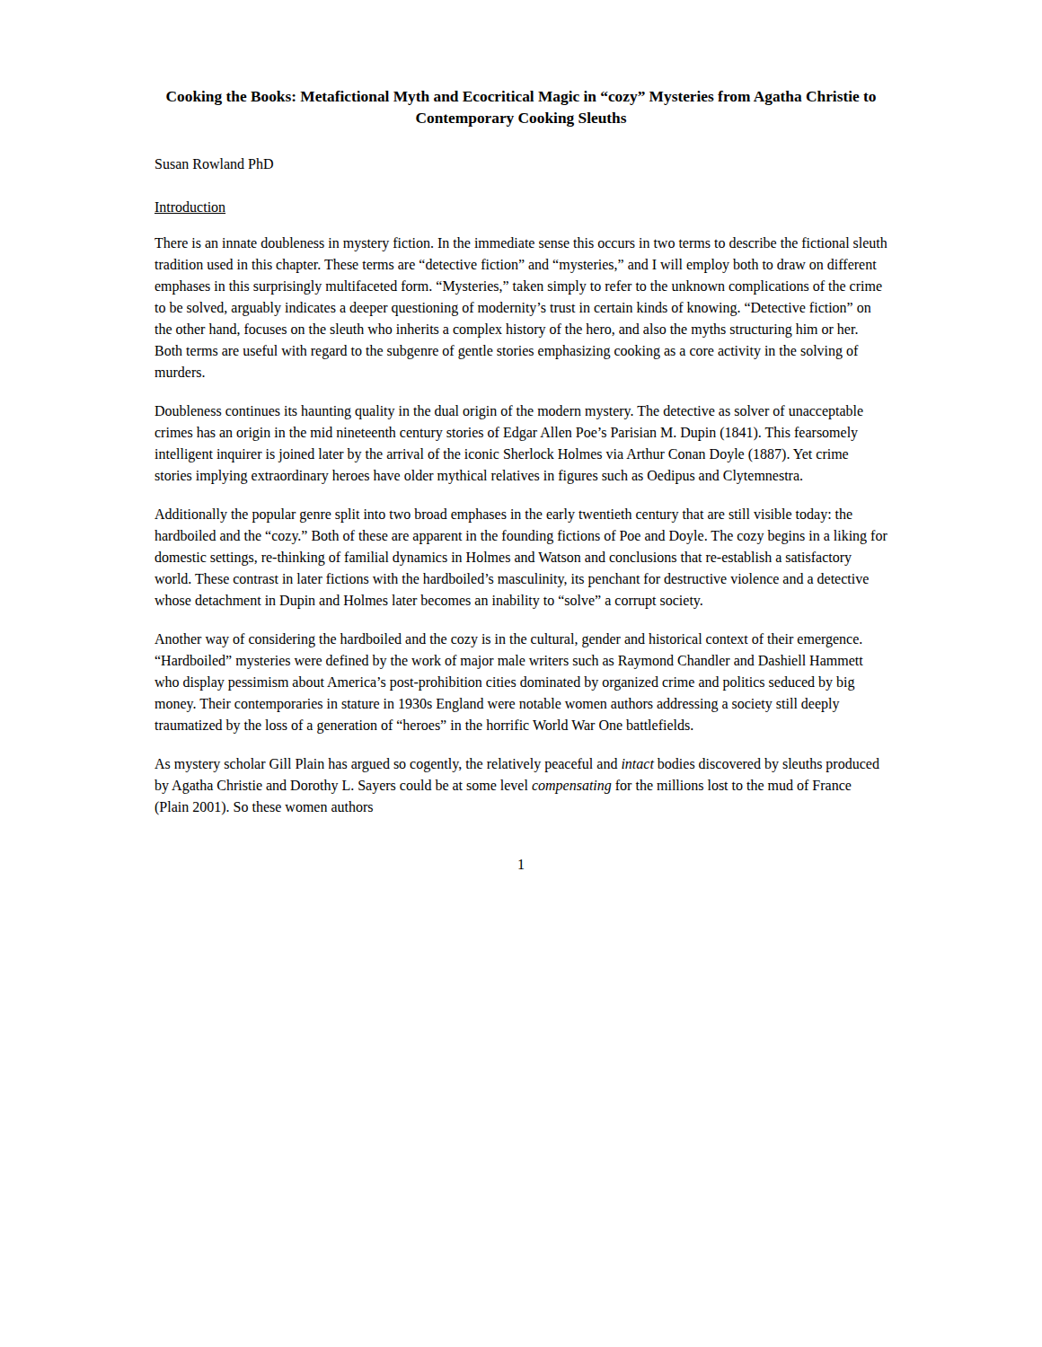Cooking the Books: Metafictional Myth and Ecocritical Magic in “cozy” Mysteries from Agatha Christie to Contemporary Cooking Sleuths
Susan Rowland PhD
Introduction
There is an innate doubleness in mystery fiction. In the immediate sense this occurs in two terms to describe the fictional sleuth tradition used in this chapter. These terms are “detective fiction” and “mysteries,” and I will employ both to draw on different emphases in this surprisingly multifaceted form. “Mysteries,” taken simply to refer to the unknown complications of the crime to be solved, arguably indicates a deeper questioning of modernity’s trust in certain kinds of knowing. “Detective fiction” on the other hand, focuses on the sleuth who inherits a complex history of the hero, and also the myths structuring him or her. Both terms are useful with regard to the subgenre of gentle stories emphasizing cooking as a core activity in the solving of murders.
Doubleness continues its haunting quality in the dual origin of the modern mystery. The detective as solver of unacceptable crimes has an origin in the mid nineteenth century stories of Edgar Allen Poe’s Parisian M. Dupin (1841). This fearsomely intelligent inquirer is joined later by the arrival of the iconic Sherlock Holmes via Arthur Conan Doyle (1887). Yet crime stories implying extraordinary heroes have older mythical relatives in figures such as Oedipus and Clytemnestra.
Additionally the popular genre split into two broad emphases in the early twentieth century that are still visible today: the hardboiled and the “cozy.” Both of these are apparent in the founding fictions of Poe and Doyle. The cozy begins in a liking for domestic settings, re-thinking of familial dynamics in Holmes and Watson and conclusions that re-establish a satisfactory world. These contrast in later fictions with the hardboiled’s masculinity, its penchant for destructive violence and a detective whose detachment in Dupin and Holmes later becomes an inability to “solve” a corrupt society.
Another way of considering the hardboiled and the cozy is in the cultural, gender and historical context of their emergence. “Hardboiled” mysteries were defined by the work of major male writers such as Raymond Chandler and Dashiell Hammett who display pessimism about America’s post-prohibition cities dominated by organized crime and politics seduced by big money. Their contemporaries in stature in 1930s England were notable women authors addressing a society still deeply traumatized by the loss of a generation of “heroes” in the horrific World War One battlefields.
As mystery scholar Gill Plain has argued so cogently, the relatively peaceful and intact bodies discovered by sleuths produced by Agatha Christie and Dorothy L. Sayers could be at some level compensating for the millions lost to the mud of France (Plain 2001). So these women authors
1